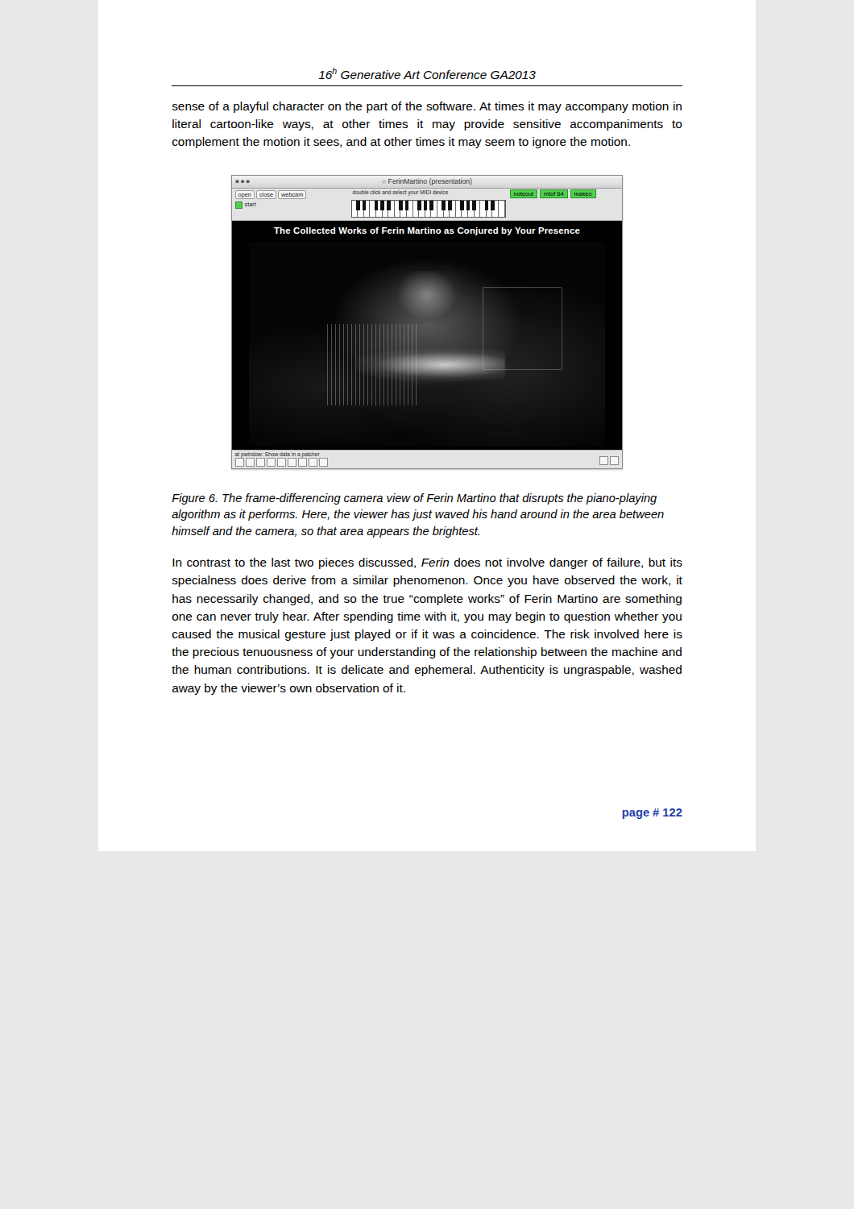16h Generative Art Conference GA2013
sense of a playful character on the part of the software. At times it may accompany motion in literal cartoon-like ways, at other times it may provide sensitive accompaniments to complement the motion it sees, and at other times it may seem to ignore the motion.
●●●
○ FerinMartino (presentation)
open close webcam double click and select your MIDI device noteout mtof 64 makeo
start
The Collected Works of Ferin Martino as Conjured by Your Presence
at pwindow: Show data in a patcher
Figure 6. The frame-differencing camera view of Ferin Martino that disrupts the piano-playing algorithm as it performs. Here, the viewer has just waved his hand around in the area between himself and the camera, so that area appears the brightest.
In contrast to the last two pieces discussed, Ferin does not involve danger of failure, but its specialness does derive from a similar phenomenon. Once you have observed the work, it has necessarily changed, and so the true “complete works” of Ferin Martino are something one can never truly hear. After spending time with it, you may begin to question whether you caused the musical gesture just played or if it was a coincidence. The risk involved here is the precious tenuousness of your understanding of the relationship between the machine and the human contributions. It is delicate and ephemeral. Authenticity is ungraspable, washed away by the viewer’s own observation of it.
page # 122